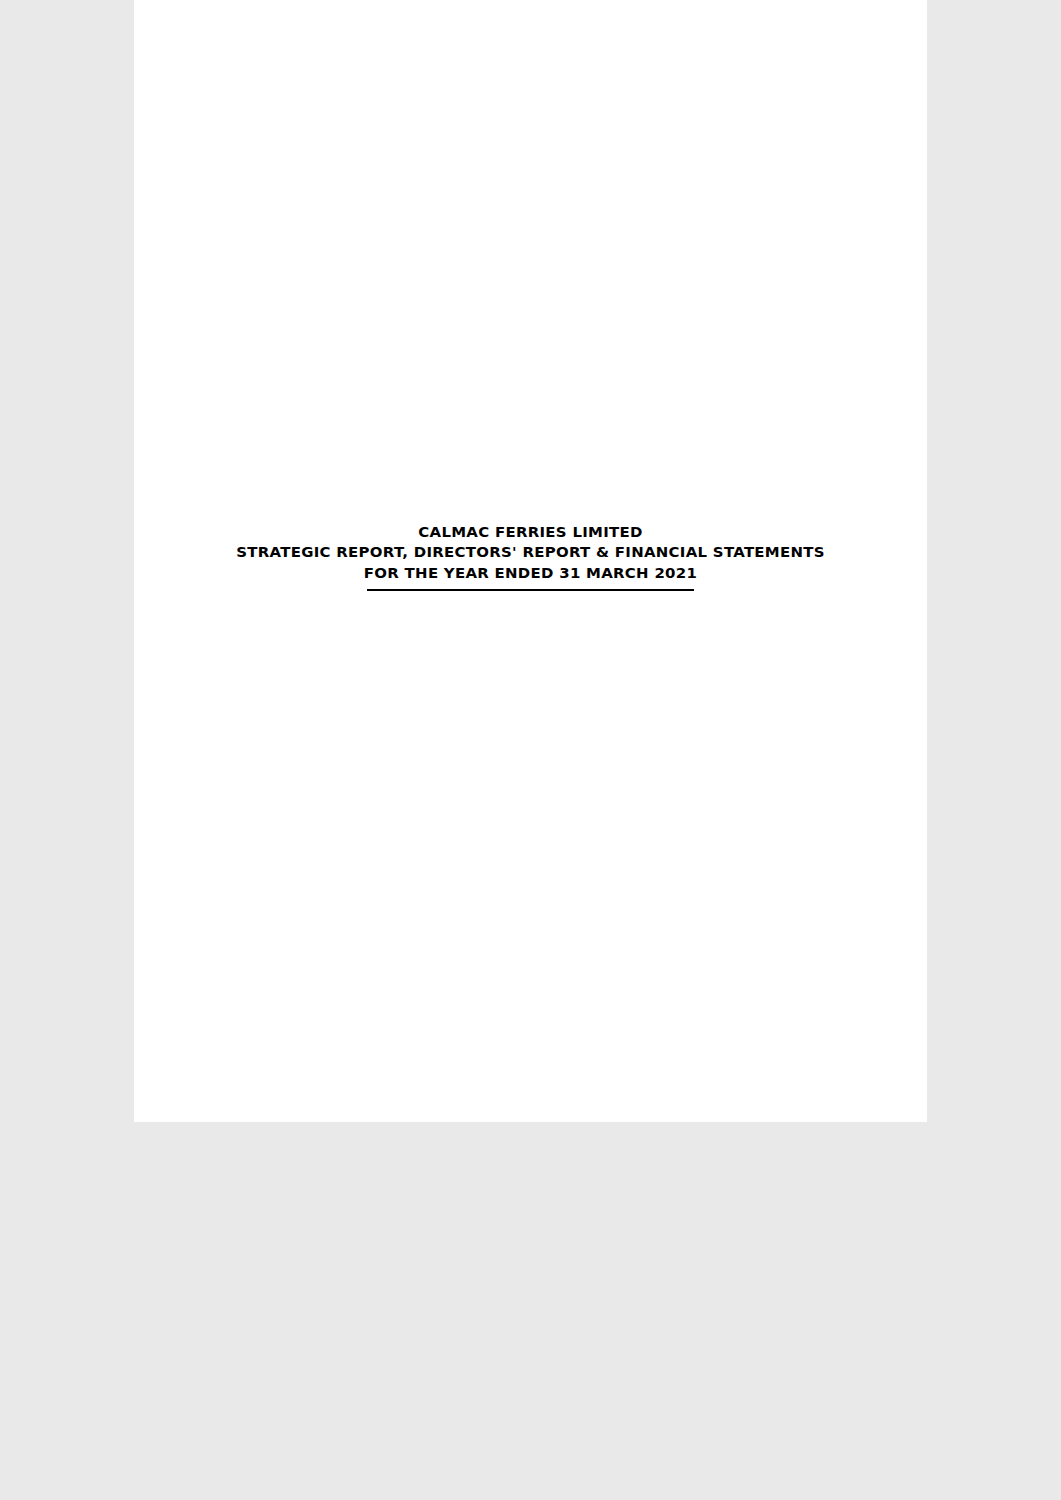CALMAC FERRIES LIMITED
STRATEGIC REPORT, DIRECTORS' REPORT & FINANCIAL STATEMENTS
FOR THE YEAR ENDED 31 MARCH 2021